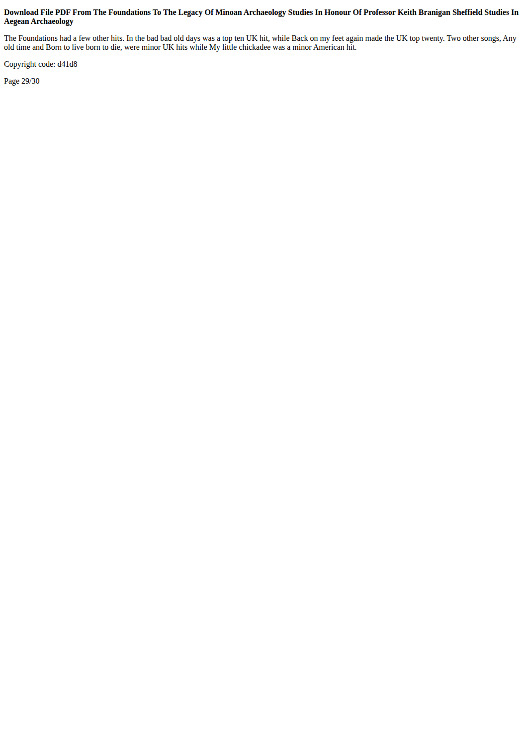Download File PDF From The Foundations To The Legacy Of Minoan Archaeology Studies In Honour Of Professor Keith Branigan Sheffield Studies In Aegean Archaeology
The Foundations had a few other hits. In the bad bad old days was a top ten UK hit, while Back on my feet again made the UK top twenty. Two other songs, Any old time and Born to live born to die, were minor UK hits while My little chickadee was a minor American hit.
Copyright code: d41d8
Page 29/30